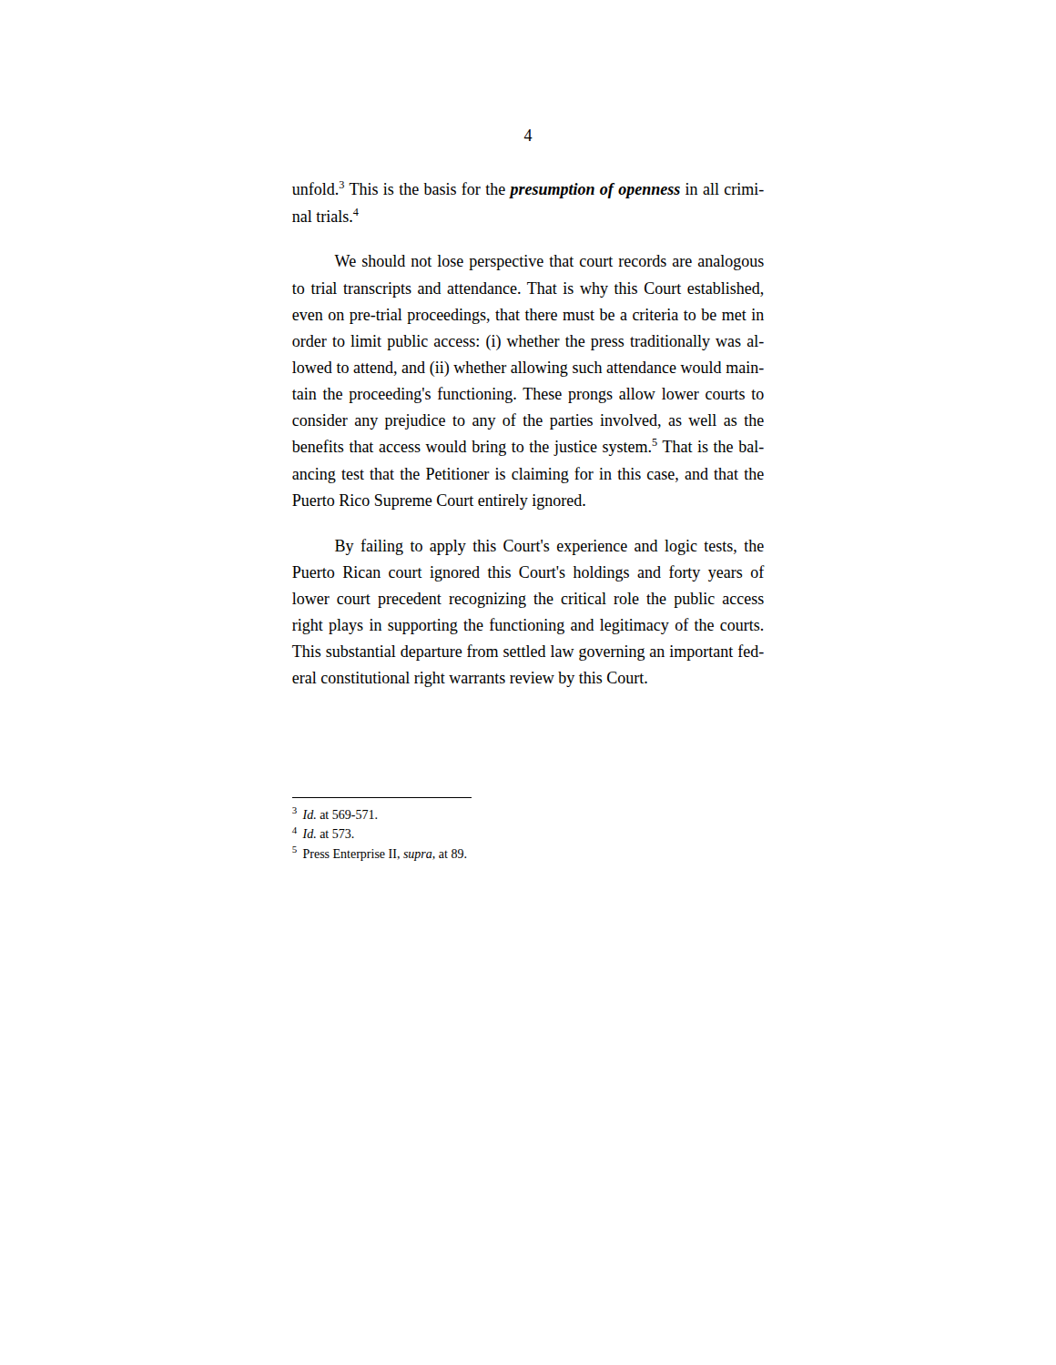4
unfold.3 This is the basis for the presumption of openness in all criminal trials.4
We should not lose perspective that court records are analogous to trial transcripts and attendance. That is why this Court established, even on pre-trial proceedings, that there must be a criteria to be met in order to limit public access: (i) whether the press traditionally was allowed to attend, and (ii) whether allowing such attendance would maintain the proceeding's functioning. These prongs allow lower courts to consider any prejudice to any of the parties involved, as well as the benefits that access would bring to the justice system.5 That is the balancing test that the Petitioner is claiming for in this case, and that the Puerto Rico Supreme Court entirely ignored.
By failing to apply this Court's experience and logic tests, the Puerto Rican court ignored this Court's holdings and forty years of lower court precedent recognizing the critical role the public access right plays in supporting the functioning and legitimacy of the courts. This substantial departure from settled law governing an important federal constitutional right warrants review by this Court.
3 Id. at 569-571.
4 Id. at 573.
5 Press Enterprise II, supra, at 89.